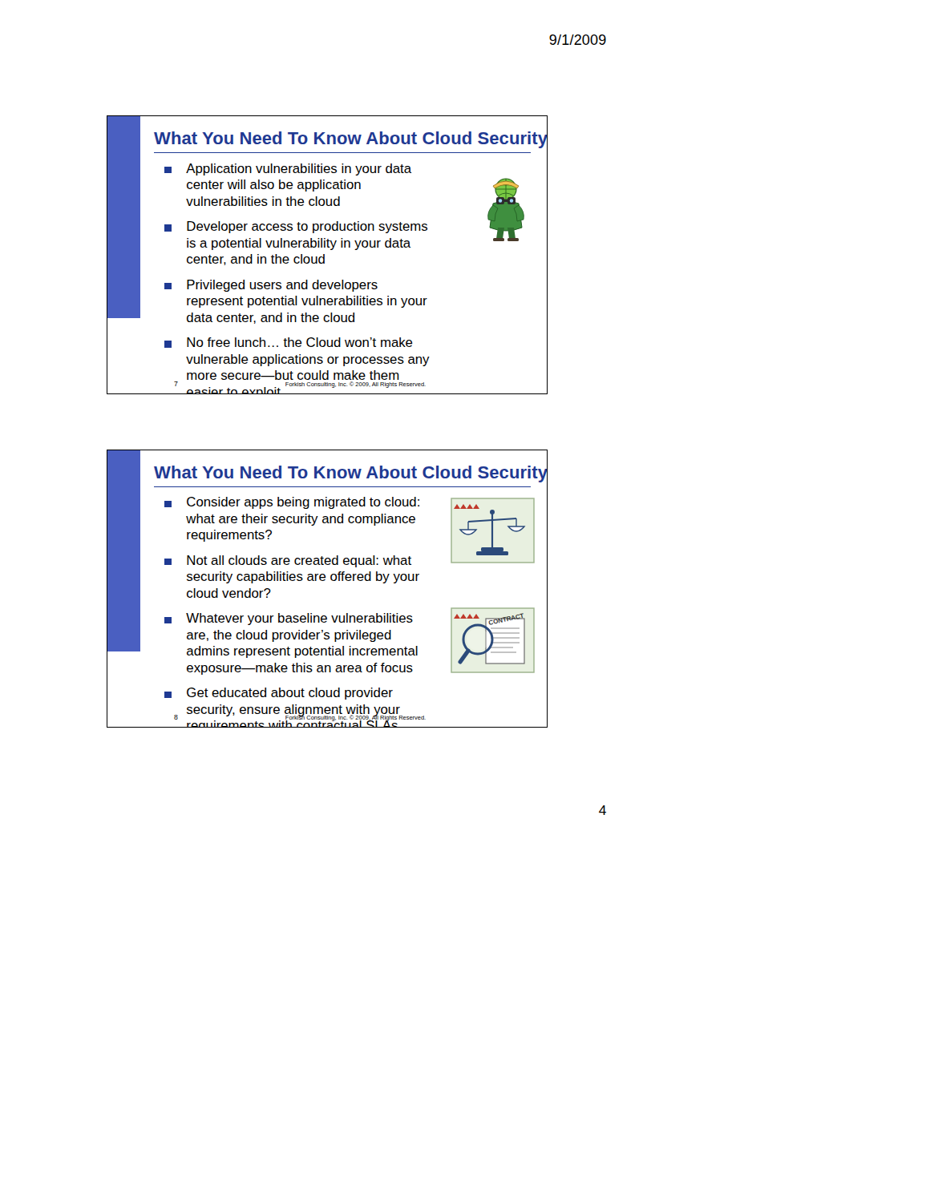9/1/2009
What You Need To Know About Cloud Security
Application vulnerabilities in your data center will also be application vulnerabilities in the cloud
Developer access to production systems is a potential vulnerability in your data center, and in the cloud
Privileged users and developers represent potential vulnerabilities in your data center, and in the cloud
No free lunch… the Cloud won’t make vulnerable applications or processes any more secure—but could make them easier to exploit
7 Forkish Consulting, Inc. © 2009, All Rights Reserved.
What You Need To Know About Cloud Security
Consider apps being migrated to cloud: what are their security and compliance requirements?
Not all clouds are created equal: what security capabilities are offered by your cloud vendor?
Whatever your baseline vulnerabilities are, the cloud provider’s privileged admins represent potential incremental exposure—make this an area of focus
Get educated about cloud provider security, ensure alignment with your requirements with contractual SLAs
CONTRACT
8 Forkish Consulting, Inc. © 2009, All Rights Reserved.
4